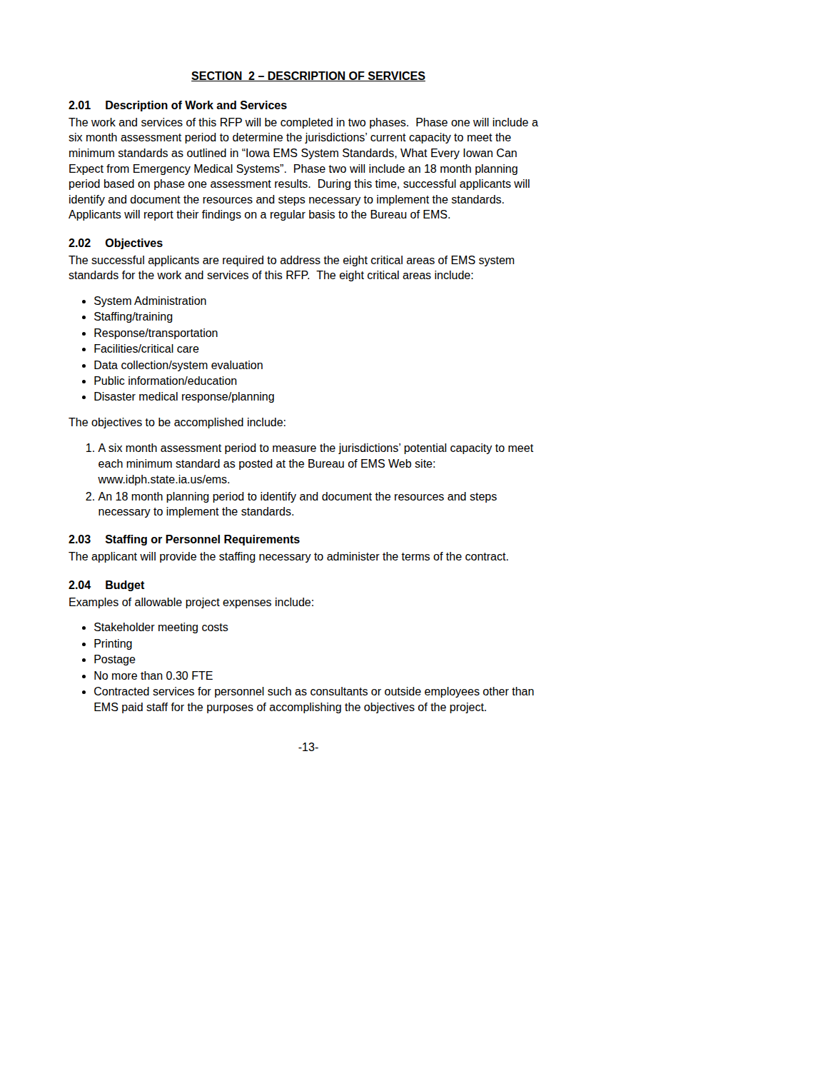SECTION 2 – DESCRIPTION OF SERVICES
2.01 Description of Work and Services
The work and services of this RFP will be completed in two phases. Phase one will include a six month assessment period to determine the jurisdictions’ current capacity to meet the minimum standards as outlined in “Iowa EMS System Standards, What Every Iowan Can Expect from Emergency Medical Systems”. Phase two will include an 18 month planning period based on phase one assessment results. During this time, successful applicants will identify and document the resources and steps necessary to implement the standards. Applicants will report their findings on a regular basis to the Bureau of EMS.
2.02 Objectives
The successful applicants are required to address the eight critical areas of EMS system standards for the work and services of this RFP. The eight critical areas include:
System Administration
Staffing/training
Response/transportation
Facilities/critical care
Data collection/system evaluation
Public information/education
Disaster medical response/planning
The objectives to be accomplished include:
A six month assessment period to measure the jurisdictions’ potential capacity to meet each minimum standard as posted at the Bureau of EMS Web site: www.idph.state.ia.us/ems.
An 18 month planning period to identify and document the resources and steps necessary to implement the standards.
2.03 Staffing or Personnel Requirements
The applicant will provide the staffing necessary to administer the terms of the contract.
2.04 Budget
Examples of allowable project expenses include:
Stakeholder meeting costs
Printing
Postage
No more than 0.30 FTE
Contracted services for personnel such as consultants or outside employees other than EMS paid staff for the purposes of accomplishing the objectives of the project.
-13-